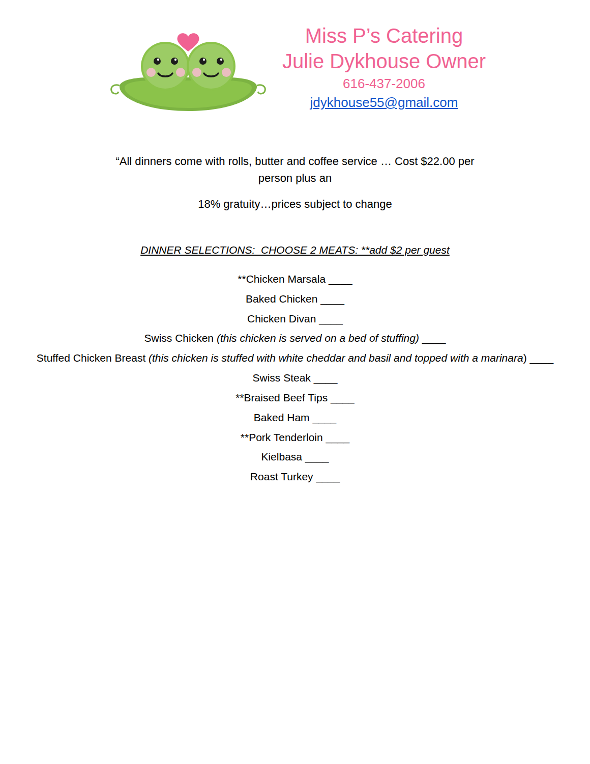Miss P’s Catering
Julie Dykhouse Owner
616-437-2006
jdykhouse55@gmail.com
“All dinners come with rolls, butter and coffee service … Cost $22.00 per person plus an
18% gratuity…prices subject to change
DINNER SELECTIONS: CHOOSE 2 MEATS: **add $2 per guest
**Chicken Marsala ____
Baked Chicken ____
Chicken Divan ____
Swiss Chicken (this chicken is served on a bed of stuffing) ____
Stuffed Chicken Breast (this chicken is stuffed with white cheddar and basil and topped with a marinara) ____
Swiss Steak ____
**Braised Beef Tips ____
Baked Ham ____
**Pork Tenderloin ____
Kielbasa ____
Roast Turkey ____